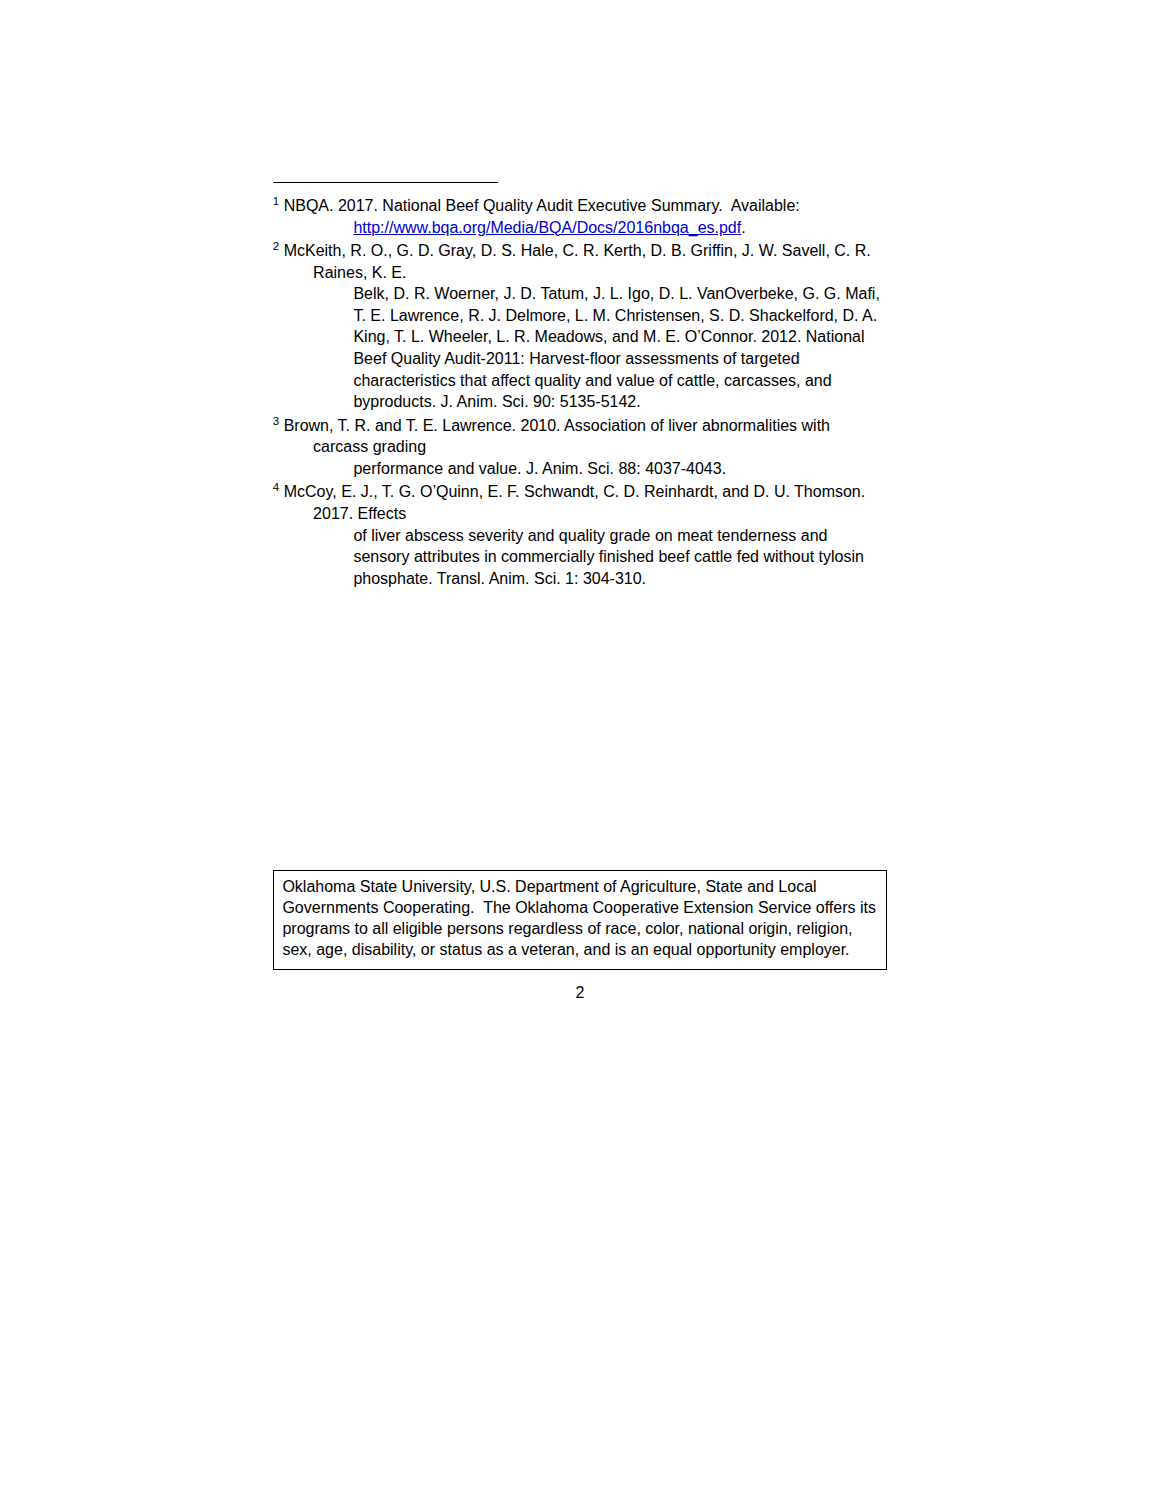1 NBQA. 2017. National Beef Quality Audit Executive Summary. Available: http://www.bqa.org/Media/BQA/Docs/2016nbqa_es.pdf.
2 McKeith, R. O., G. D. Gray, D. S. Hale, C. R. Kerth, D. B. Griffin, J. W. Savell, C. R. Raines, K. E. Belk, D. R. Woerner, J. D. Tatum, J. L. Igo, D. L. VanOverbeke, G. G. Mafi, T. E. Lawrence, R. J. Delmore, L. M. Christensen, S. D. Shackelford, D. A. King, T. L. Wheeler, L. R. Meadows, and M. E. O’Connor. 2012. National Beef Quality Audit-2011: Harvest-floor assessments of targeted characteristics that affect quality and value of cattle, carcasses, and byproducts. J. Anim. Sci. 90: 5135-5142.
3 Brown, T. R. and T. E. Lawrence. 2010. Association of liver abnormalities with carcass grading performance and value. J. Anim. Sci. 88: 4037-4043.
4 McCoy, E. J., T. G. O’Quinn, E. F. Schwandt, C. D. Reinhardt, and D. U. Thomson. 2017. Effects of liver abscess severity and quality grade on meat tenderness and sensory attributes in commercially finished beef cattle fed without tylosin phosphate. Transl. Anim. Sci. 1: 304-310.
Oklahoma State University, U.S. Department of Agriculture, State and Local Governments Cooperating. The Oklahoma Cooperative Extension Service offers its programs to all eligible persons regardless of race, color, national origin, religion, sex, age, disability, or status as a veteran, and is an equal opportunity employer.
2